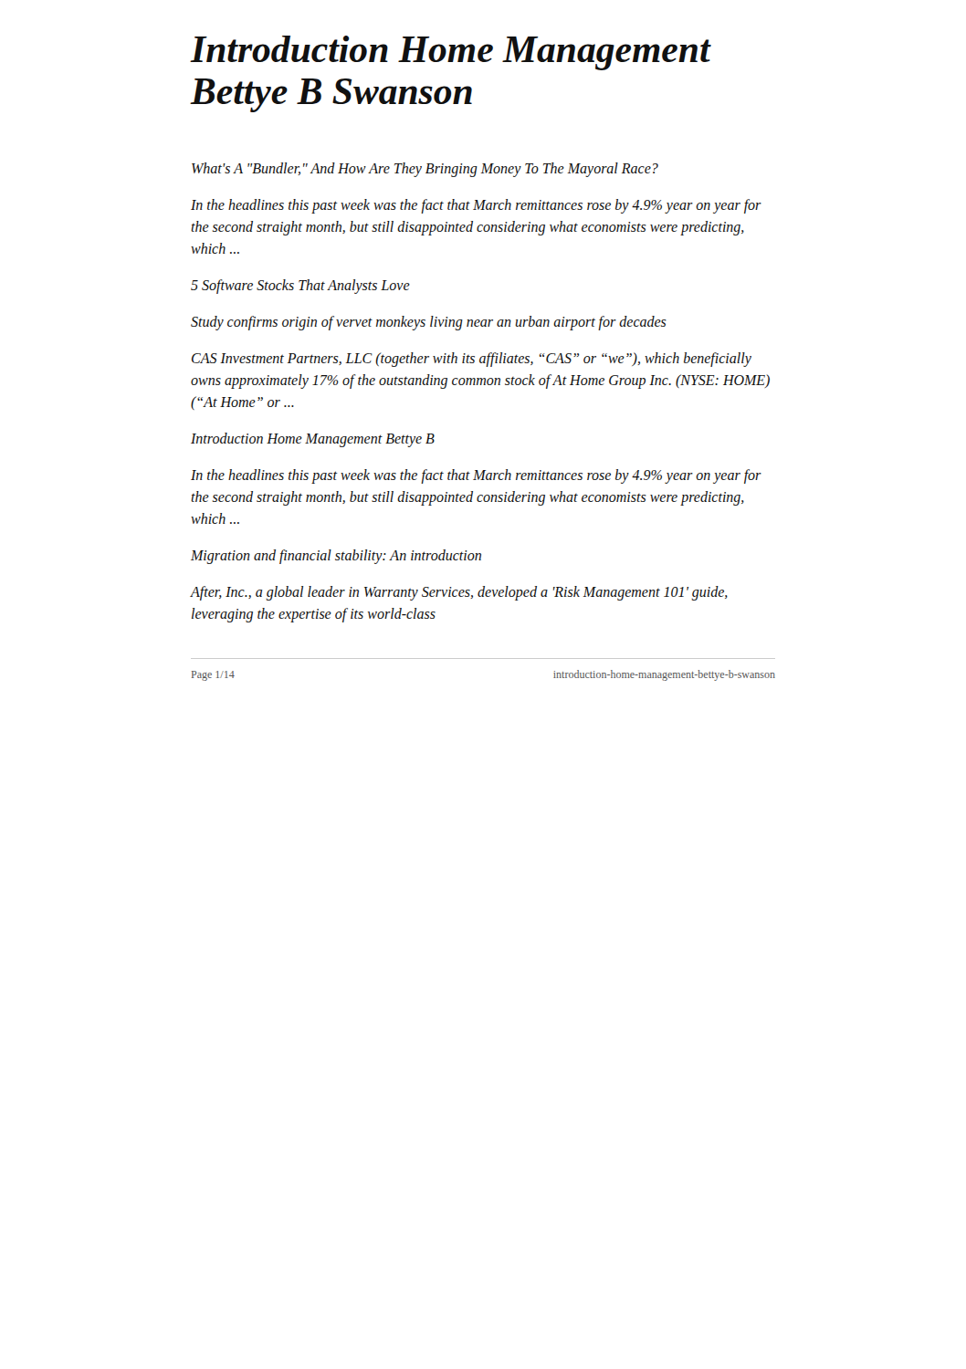Introduction Home Management Bettye B Swanson
What's A "Bundler," And How Are They Bringing Money To The Mayoral Race?
In the headlines this past week was the fact that March remittances rose by 4.9% year on year for the second straight month, but still disappointed considering what economists were predicting, which ...
5 Software Stocks That Analysts Love
Study confirms origin of vervet monkeys living near an urban airport for decades
CAS Investment Partners, LLC (together with its affiliates, “CAS” or “we”), which beneficially owns approximately 17% of the outstanding common stock of At Home Group Inc. (NYSE: HOME) (“At Home” or ...
Introduction Home Management Bettye B
In the headlines this past week was the fact that March remittances rose by 4.9% year on year for the second straight month, but still disappointed considering what economists were predicting, which ...
Migration and financial stability: An introduction
After, Inc., a global leader in Warranty Services, developed a 'Risk Management 101' guide, leveraging the expertise of its world-class
Page 1/14 introduction-home-management-bettye-b-swanson